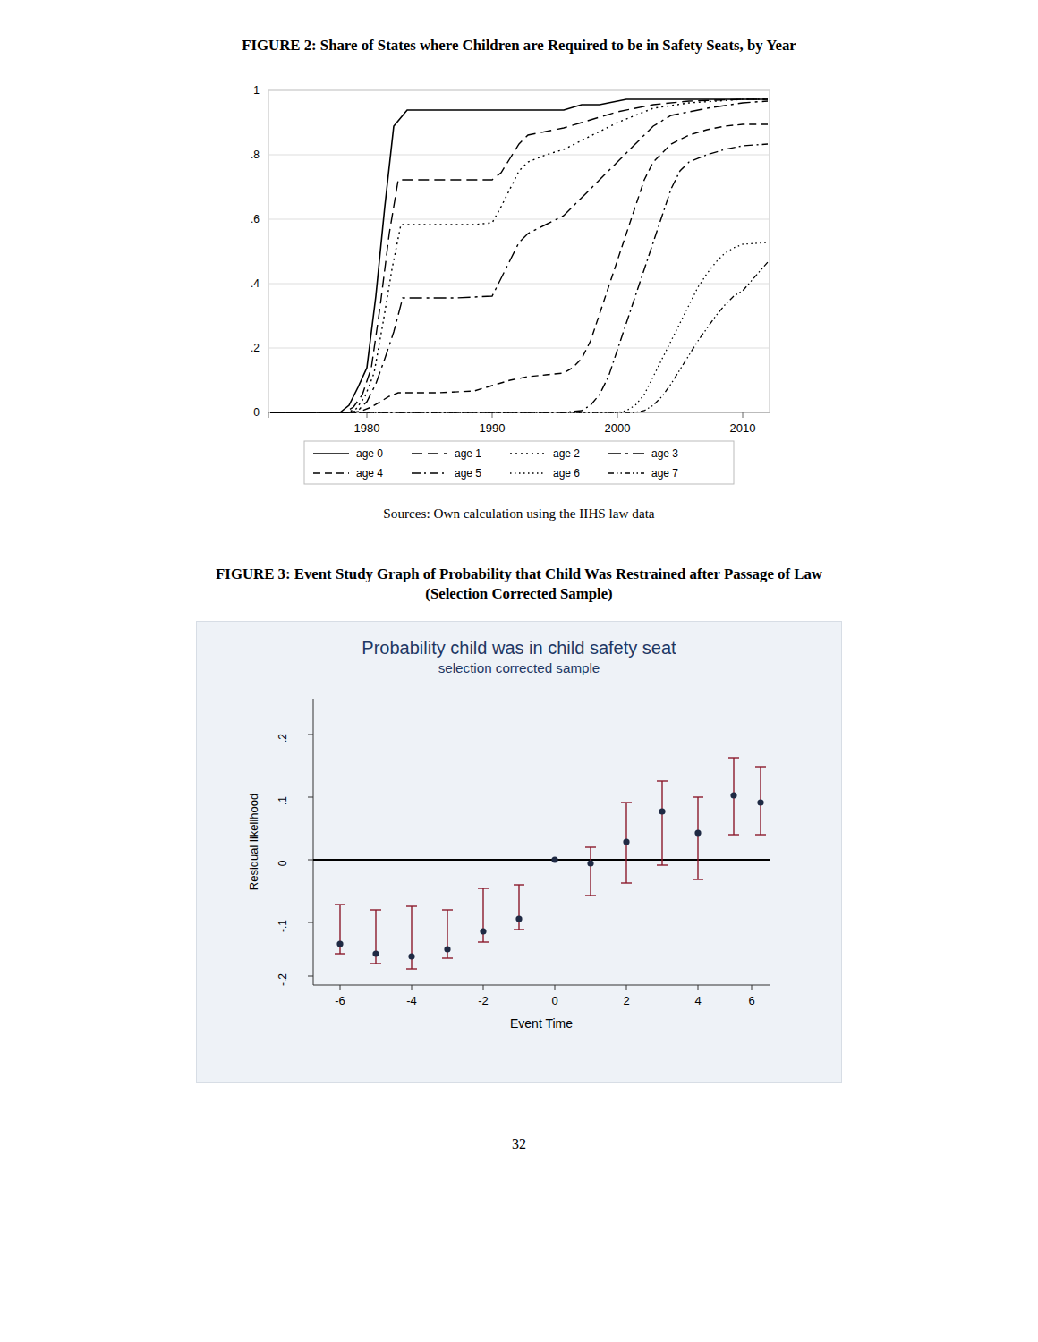FIGURE 2: Share of States where Children are Required to be in Safety Seats, by Year
1 .8 .6 .4 .2 0 1980 1990 2000 2010 age 0 age 1 age 2 age 3 age 4 age 5 age 6 age 7
Sources: Own calculation using the IIHS law data
FIGURE 3: Event Study Graph of Probability that Child Was Restrained after Passage of Law
(Selection Corrected Sample)
Probability child was in child safety seat
selection corrected sample
.2 .1 0 -.1 -.2 Residual likelihood -6 -4 -2 0 2 4 6 Event Time
32